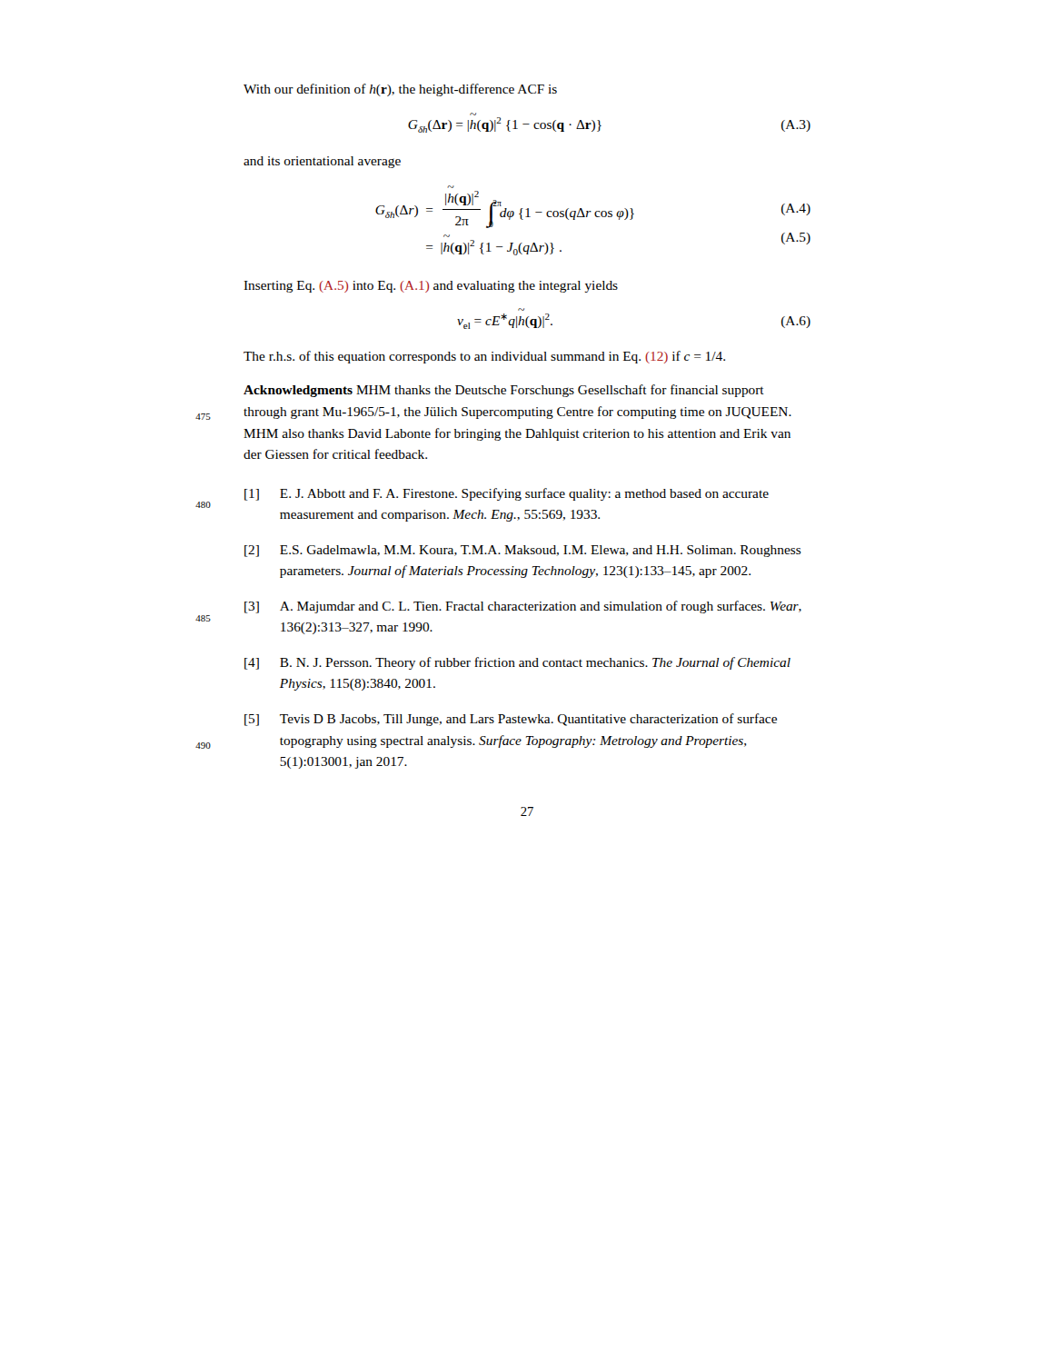With our definition of h(r), the height-difference ACF is
Gδh(Δr) = |~h(q)|2 {1 − cos(q · Δr)}
(A.3)
and its orientational average
| G δh (Δ r ) | = | / ~ h ( q )/ 2 2 π 2π ∫ 0 dφ {1 − cos( q Δ r cos φ )} |
| | = | / ~ h ( q )/ 2 {1 − J 0 ( q Δ r )} . |
(A.4)
(A.5)
Inserting Eq. (A.5) into Eq. (A.1) and evaluating the integral yields
vel = cE∗q|~h(q)|2.
(A.6)
The r.h.s. of this equation corresponds to an individual summand in Eq. (12) if c = 1/4.
475 Acknowledgments MHM thanks the Deutsche Forschungs Gesellschaft for financial support through grant Mu-1965/5-1, the Jülich Supercomputing Centre for computing time on JUQUEEN. MHM also thanks David Labonte for bringing the Dahlquist criterion to his attention and Erik van der Giessen for critical feedback.
480 [1] E. J. Abbott and F. A. Firestone. Specifying surface quality: a method based on accurate measurement and comparison. Mech. Eng., 55:569, 1933.
[2] E.S. Gadelmawla, M.M. Koura, T.M.A. Maksoud, I.M. Elewa, and H.H. Soliman. Roughness parameters. Journal of Materials Processing Technology, 123(1):133–145, apr 2002.
485 [3] A. Majumdar and C. L. Tien. Fractal characterization and simulation of rough surfaces. Wear, 136(2):313–327, mar 1990.
[4] B. N. J. Persson. Theory of rubber friction and contact mechanics. The Journal of Chemical Physics, 115(8):3840, 2001.
490 [5] Tevis D B Jacobs, Till Junge, and Lars Pastewka. Quantitative characterization of surface topography using spectral analysis. Surface Topography: Metrology and Properties, 5(1):013001, jan 2017.
27